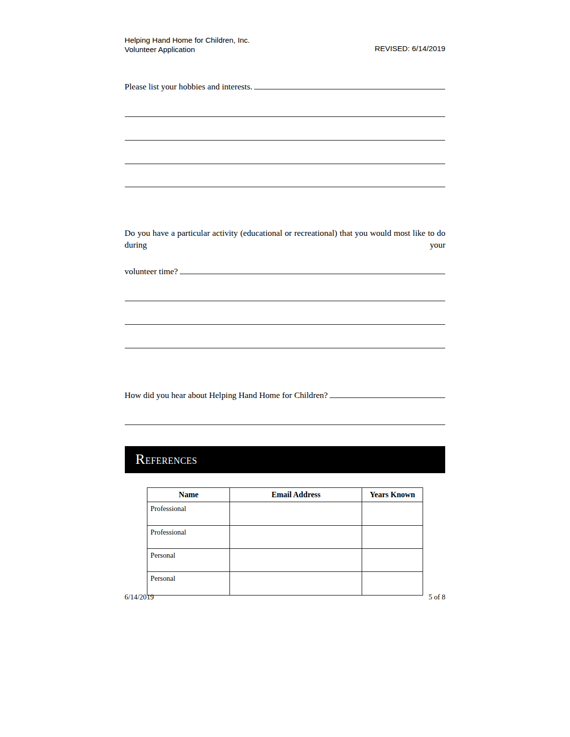Helping Hand Home for Children, Inc.
Volunteer Application
REVISED: 6/14/2019
Please list your hobbies and interests.
Do you have a particular activity (educational or recreational) that you would most like to do during your
volunteer time?
How did you hear about Helping Hand Home for Children?
References
| Name | Email Address | Years Known |
| --- | --- | --- |
| Professional | | |
| Professional | | |
| Personal | | |
| Personal | | |
6/14/2019
5 of 8